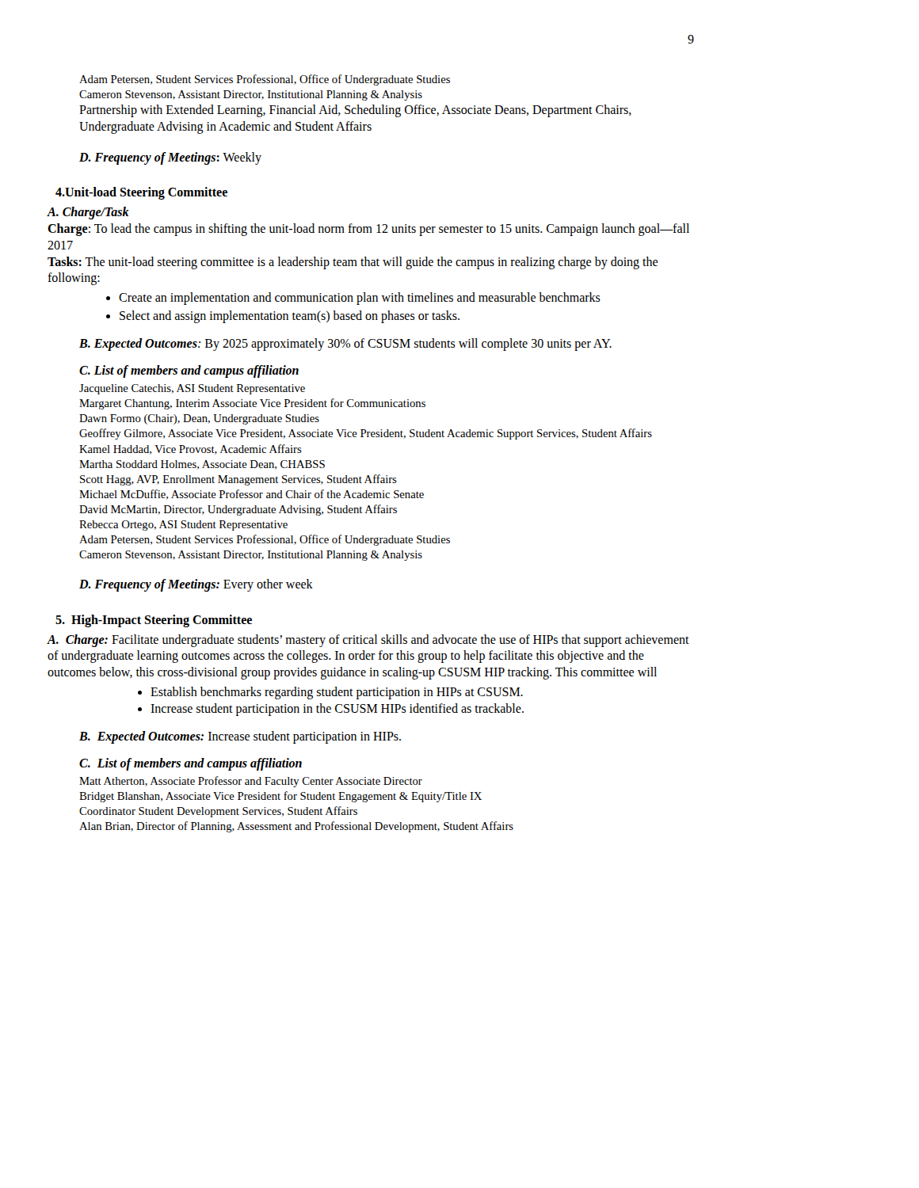9
Adam Petersen, Student Services Professional, Office of Undergraduate Studies
Cameron Stevenson, Assistant Director, Institutional Planning & Analysis
Partnership with Extended Learning, Financial Aid, Scheduling Office, Associate Deans, Department Chairs, Undergraduate Advising in Academic and Student Affairs
D. Frequency of Meetings: Weekly
4.Unit-load Steering Committee
A. Charge/Task
Charge: To lead the campus in shifting the unit-load norm from 12 units per semester to 15 units. Campaign launch goal—fall 2017
Tasks: The unit-load steering committee is a leadership team that will guide the campus in realizing charge by doing the following:
Create an implementation and communication plan with timelines and measurable benchmarks
Select and assign implementation team(s) based on phases or tasks.
B. Expected Outcomes: By 2025 approximately 30% of CSUSM students will complete 30 units per AY.
C. List of members and campus affiliation
Jacqueline Catechis, ASI Student Representative
Margaret Chantung, Interim Associate Vice President for Communications
Dawn Formo (Chair), Dean, Undergraduate Studies
Geoffrey Gilmore, Associate Vice President, Associate Vice President, Student Academic Support Services, Student Affairs
Kamel Haddad, Vice Provost, Academic Affairs
Martha Stoddard Holmes, Associate Dean, CHABSS
Scott Hagg, AVP, Enrollment Management Services, Student Affairs
Michael McDuffie, Associate Professor and Chair of the Academic Senate
David McMartin, Director, Undergraduate Advising, Student Affairs
Rebecca Ortego, ASI Student Representative
Adam Petersen, Student Services Professional, Office of Undergraduate Studies
Cameron Stevenson, Assistant Director, Institutional Planning & Analysis
D. Frequency of Meetings: Every other week
5. High-Impact Steering Committee
A. Charge: Facilitate undergraduate students’ mastery of critical skills and advocate the use of HIPs that support achievement of undergraduate learning outcomes across the colleges. In order for this group to help facilitate this objective and the outcomes below, this cross-divisional group provides guidance in scaling-up CSUSM HIP tracking. This committee will
Establish benchmarks regarding student participation in HIPs at CSUSM.
Increase student participation in the CSUSM HIPs identified as trackable.
B. Expected Outcomes: Increase student participation in HIPs.
C. List of members and campus affiliation
Matt Atherton, Associate Professor and Faculty Center Associate Director
Bridget Blanshan, Associate Vice President for Student Engagement & Equity/Title IX
Coordinator Student Development Services, Student Affairs
Alan Brian, Director of Planning, Assessment and Professional Development, Student Affairs